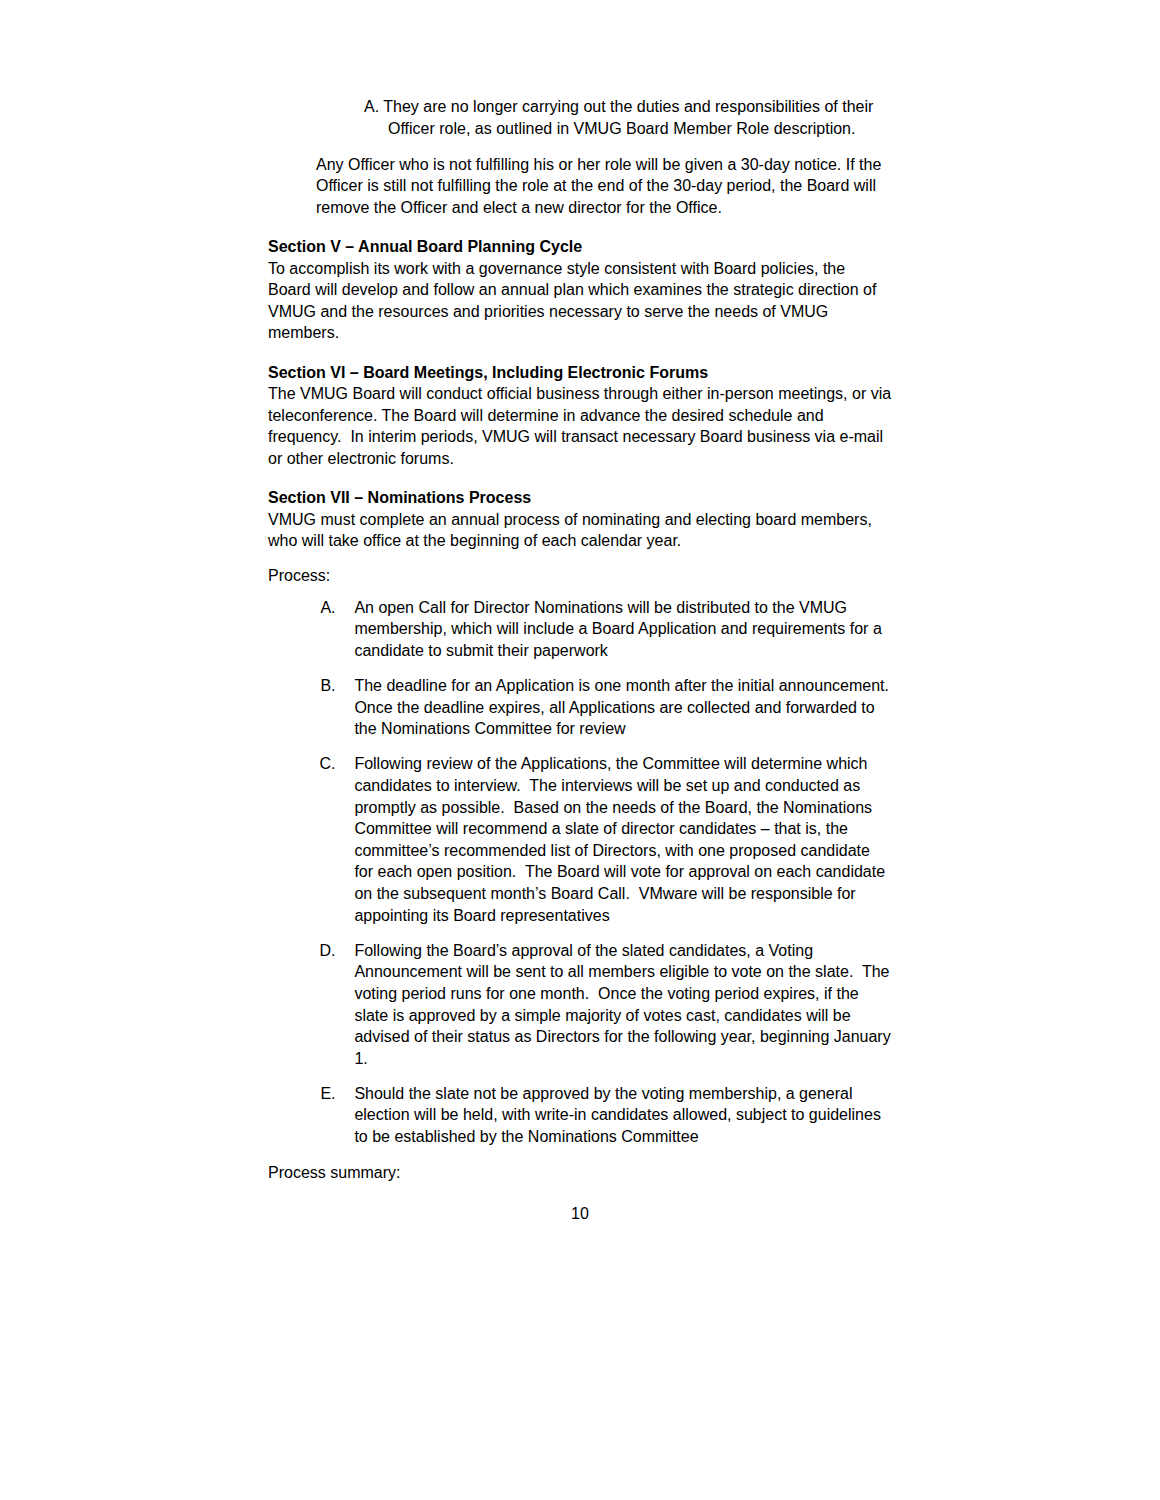A. They are no longer carrying out the duties and responsibilities of their Officer role, as outlined in VMUG Board Member Role description.
Any Officer who is not fulfilling his or her role will be given a 30-day notice. If the Officer is still not fulfilling the role at the end of the 30-day period, the Board will remove the Officer and elect a new director for the Office.
Section V – Annual Board Planning Cycle
To accomplish its work with a governance style consistent with Board policies, the Board will develop and follow an annual plan which examines the strategic direction of VMUG and the resources and priorities necessary to serve the needs of VMUG members.
Section VI – Board Meetings, Including Electronic Forums
The VMUG Board will conduct official business through either in-person meetings, or via teleconference. The Board will determine in advance the desired schedule and frequency. In interim periods, VMUG will transact necessary Board business via e-mail or other electronic forums.
Section VII – Nominations Process
VMUG must complete an annual process of nominating and electing board members, who will take office at the beginning of each calendar year.
Process:
An open Call for Director Nominations will be distributed to the VMUG membership, which will include a Board Application and requirements for a candidate to submit their paperwork
The deadline for an Application is one month after the initial announcement. Once the deadline expires, all Applications are collected and forwarded to the Nominations Committee for review
Following review of the Applications, the Committee will determine which candidates to interview. The interviews will be set up and conducted as promptly as possible. Based on the needs of the Board, the Nominations Committee will recommend a slate of director candidates – that is, the committee’s recommended list of Directors, with one proposed candidate for each open position. The Board will vote for approval on each candidate on the subsequent month’s Board Call. VMware will be responsible for appointing its Board representatives
Following the Board’s approval of the slated candidates, a Voting Announcement will be sent to all members eligible to vote on the slate. The voting period runs for one month. Once the voting period expires, if the slate is approved by a simple majority of votes cast, candidates will be advised of their status as Directors for the following year, beginning January 1.
Should the slate not be approved by the voting membership, a general election will be held, with write-in candidates allowed, subject to guidelines to be established by the Nominations Committee
Process summary:
10